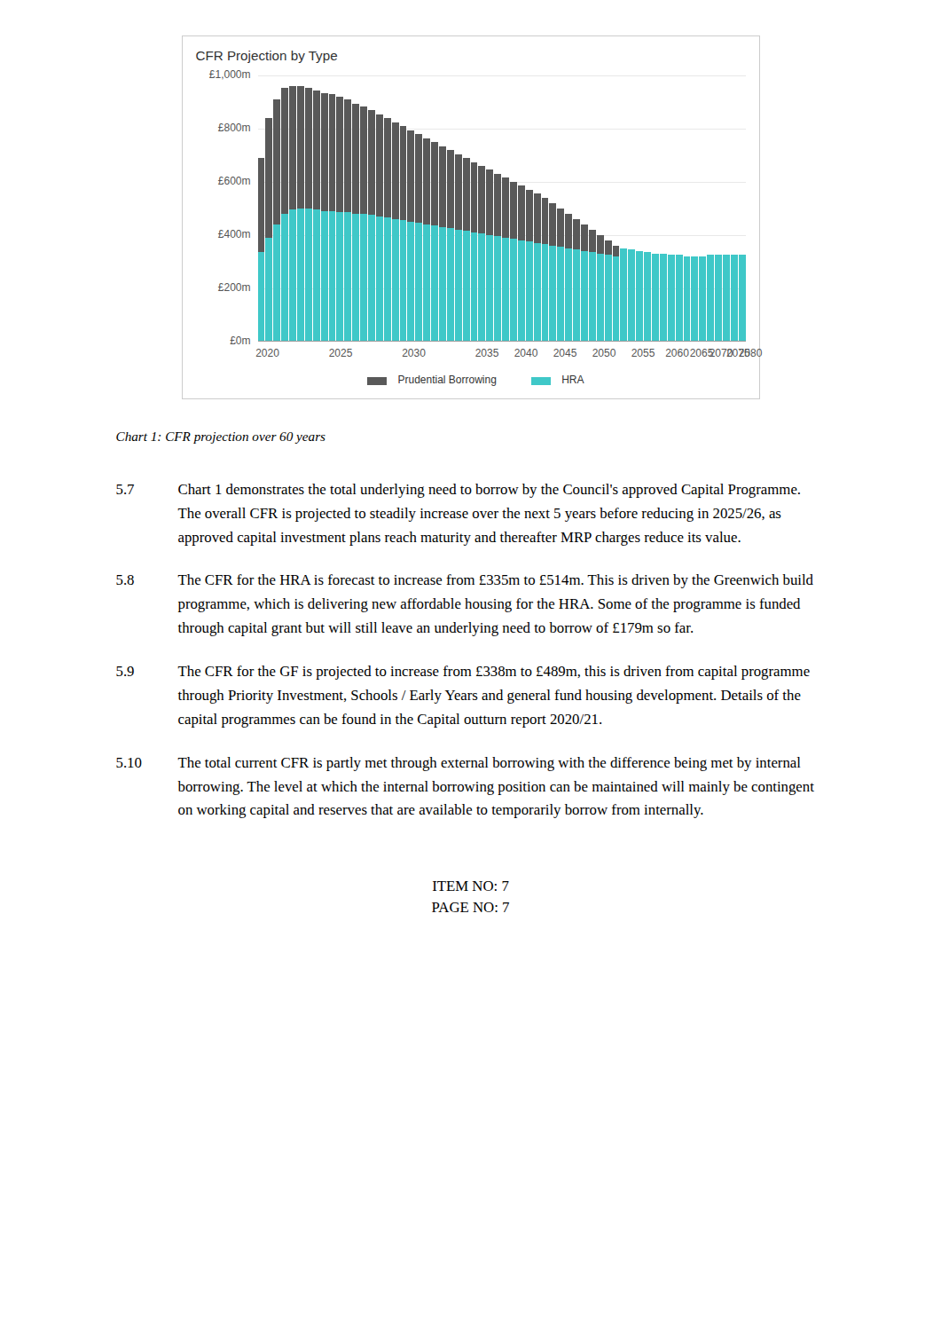CFR Projection by Type
£1,000m
£800m
£600m
£400m
£200m
£0m
2020
2025
2030
2035
2040
2045
2050
2055
2060
2065
2070
2075
2080
Prudential Borrowing HRA
Chart 1: CFR projection over 60 years
5.7
Chart 1 demonstrates the total underlying need to borrow by the Council's approved Capital Programme. The overall CFR is projected to steadily increase over the next 5 years before reducing in 2025/26, as approved capital investment plans reach maturity and thereafter MRP charges reduce its value.
5.8
The CFR for the HRA is forecast to increase from £335m to £514m. This is driven by the Greenwich build programme, which is delivering new affordable housing for the HRA. Some of the programme is funded through capital grant but will still leave an underlying need to borrow of £179m so far.
5.9
The CFR for the GF is projected to increase from £338m to £489m, this is driven from capital programme through Priority Investment, Schools / Early Years and general fund housing development. Details of the capital programmes can be found in the Capital outturn report 2020/21.
5.10
The total current CFR is partly met through external borrowing with the difference being met by internal borrowing. The level at which the internal borrowing position can be maintained will mainly be contingent on working capital and reserves that are available to temporarily borrow from internally.
ITEM NO: 7
PAGE NO: 7